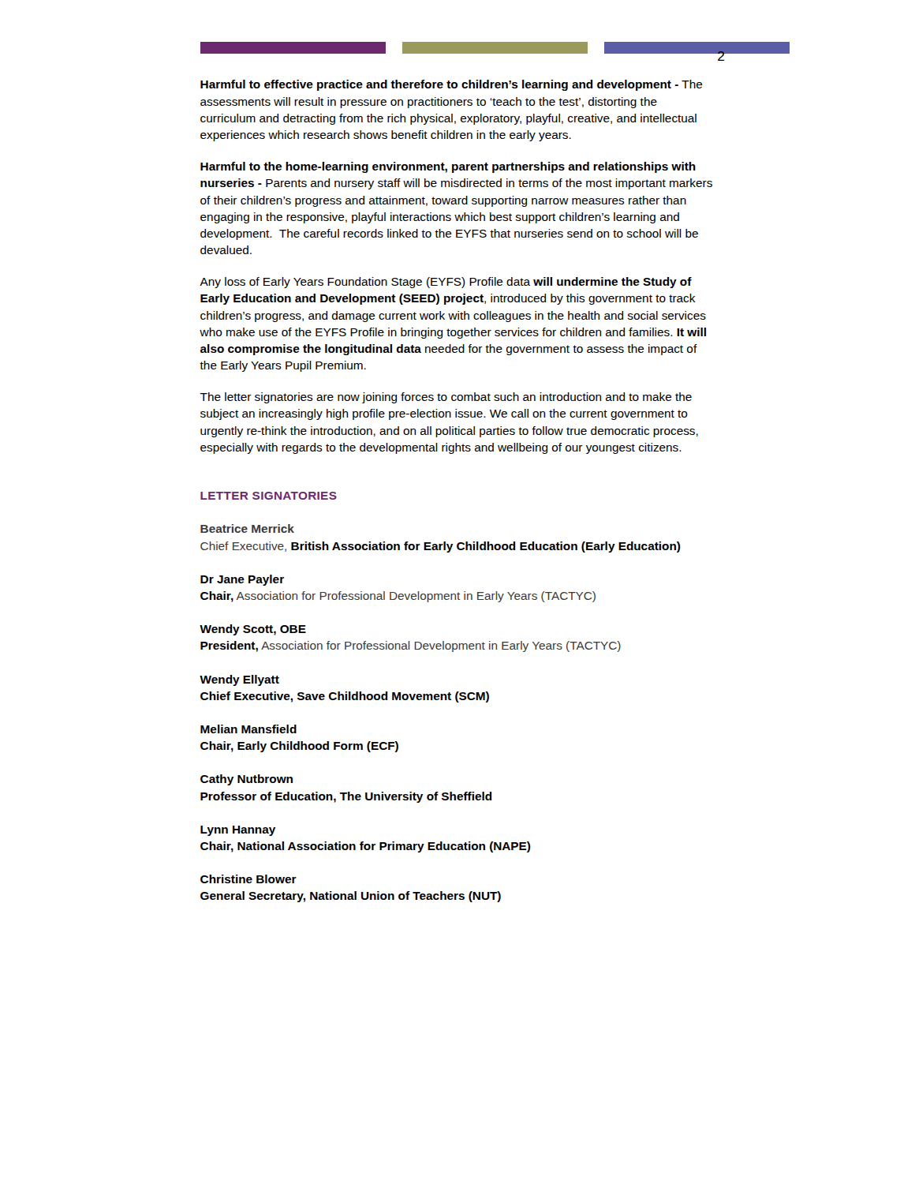2
Harmful to effective practice and therefore to children’s learning and development - The assessments will result in pressure on practitioners to ‘teach to the test’, distorting the curriculum and detracting from the rich physical, exploratory, playful, creative, and intellectual experiences which research shows benefit children in the early years.
Harmful to the home-learning environment, parent partnerships and relationships with nurseries - Parents and nursery staff will be misdirected in terms of the most important markers of their children’s progress and attainment, toward supporting narrow measures rather than engaging in the responsive, playful interactions which best support children’s learning and development. The careful records linked to the EYFS that nurseries send on to school will be devalued.
Any loss of Early Years Foundation Stage (EYFS) Profile data will undermine the Study of Early Education and Development (SEED) project, introduced by this government to track children’s progress, and damage current work with colleagues in the health and social services who make use of the EYFS Profile in bringing together services for children and families. It will also compromise the longitudinal data needed for the government to assess the impact of the Early Years Pupil Premium.
The letter signatories are now joining forces to combat such an introduction and to make the subject an increasingly high profile pre-election issue. We call on the current government to urgently re-think the introduction, and on all political parties to follow true democratic process, especially with regards to the developmental rights and wellbeing of our youngest citizens.
LETTER SIGNATORIES
Beatrice Merrick
Chief Executive, British Association for Early Childhood Education (Early Education)
Dr Jane Payler
Chair, Association for Professional Development in Early Years (TACTYC)
Wendy Scott, OBE
President, Association for Professional Development in Early Years (TACTYC)
Wendy Ellyatt
Chief Executive, Save Childhood Movement (SCM)
Melian Mansfield
Chair, Early Childhood Form (ECF)
Cathy Nutbrown
Professor of Education, The University of Sheffield
Lynn Hannay
Chair, National Association for Primary Education (NAPE)
Christine Blower
General Secretary, National Union of Teachers (NUT)